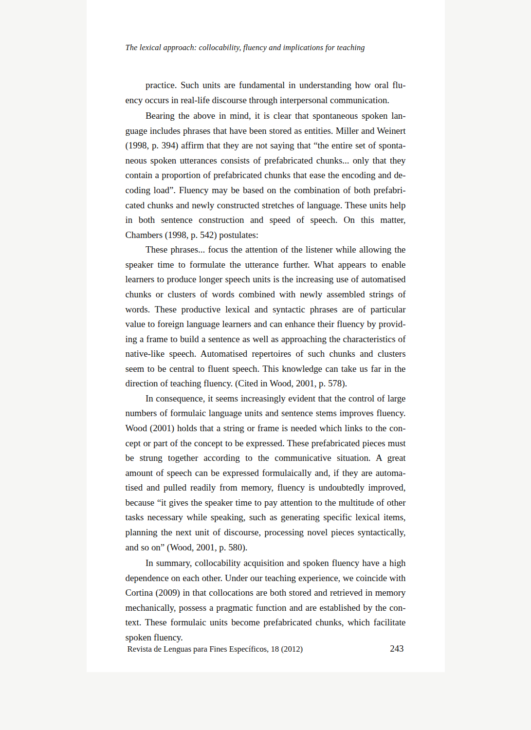The lexical approach: collocability, fluency and implications for teaching
practice. Such units are fundamental in understanding how oral fluency occurs in real-life discourse through interpersonal communication.
Bearing the above in mind, it is clear that spontaneous spoken language includes phrases that have been stored as entities. Miller and Weinert (1998, p. 394) affirm that they are not saying that “the entire set of spontaneous spoken utterances consists of prefabricated chunks... only that they contain a proportion of prefabricated chunks that ease the encoding and decoding load”. Fluency may be based on the combination of both prefabricated chunks and newly constructed stretches of language. These units help in both sentence construction and speed of speech. On this matter, Chambers (1998, p. 542) postulates:
These phrases... focus the attention of the listener while allowing the speaker time to formulate the utterance further. What appears to enable learners to produce longer speech units is the increasing use of automatised chunks or clusters of words combined with newly assembled strings of words. These productive lexical and syntactic phrases are of particular value to foreign language learners and can enhance their fluency by providing a frame to build a sentence as well as approaching the characteristics of native-like speech. Automatised repertoires of such chunks and clusters seem to be central to fluent speech. This knowledge can take us far in the direction of teaching fluency. (Cited in Wood, 2001, p. 578).
In consequence, it seems increasingly evident that the control of large numbers of formulaic language units and sentence stems improves fluency. Wood (2001) holds that a string or frame is needed which links to the concept or part of the concept to be expressed. These prefabricated pieces must be strung together according to the communicative situation. A great amount of speech can be expressed formulaically and, if they are automatised and pulled readily from memory, fluency is undoubtedly improved, because “it gives the speaker time to pay attention to the multitude of other tasks necessary while speaking, such as generating specific lexical items, planning the next unit of discourse, processing novel pieces syntactically, and so on” (Wood, 2001, p. 580).
In summary, collocability acquisition and spoken fluency have a high dependence on each other. Under our teaching experience, we coincide with Cortina (2009) in that collocations are both stored and retrieved in memory mechanically, possess a pragmatic function and are established by the context. These formulaic units become prefabricated chunks, which facilitate spoken fluency.
Revista de Lenguas para Fines Específicos, 18 (2012) 243